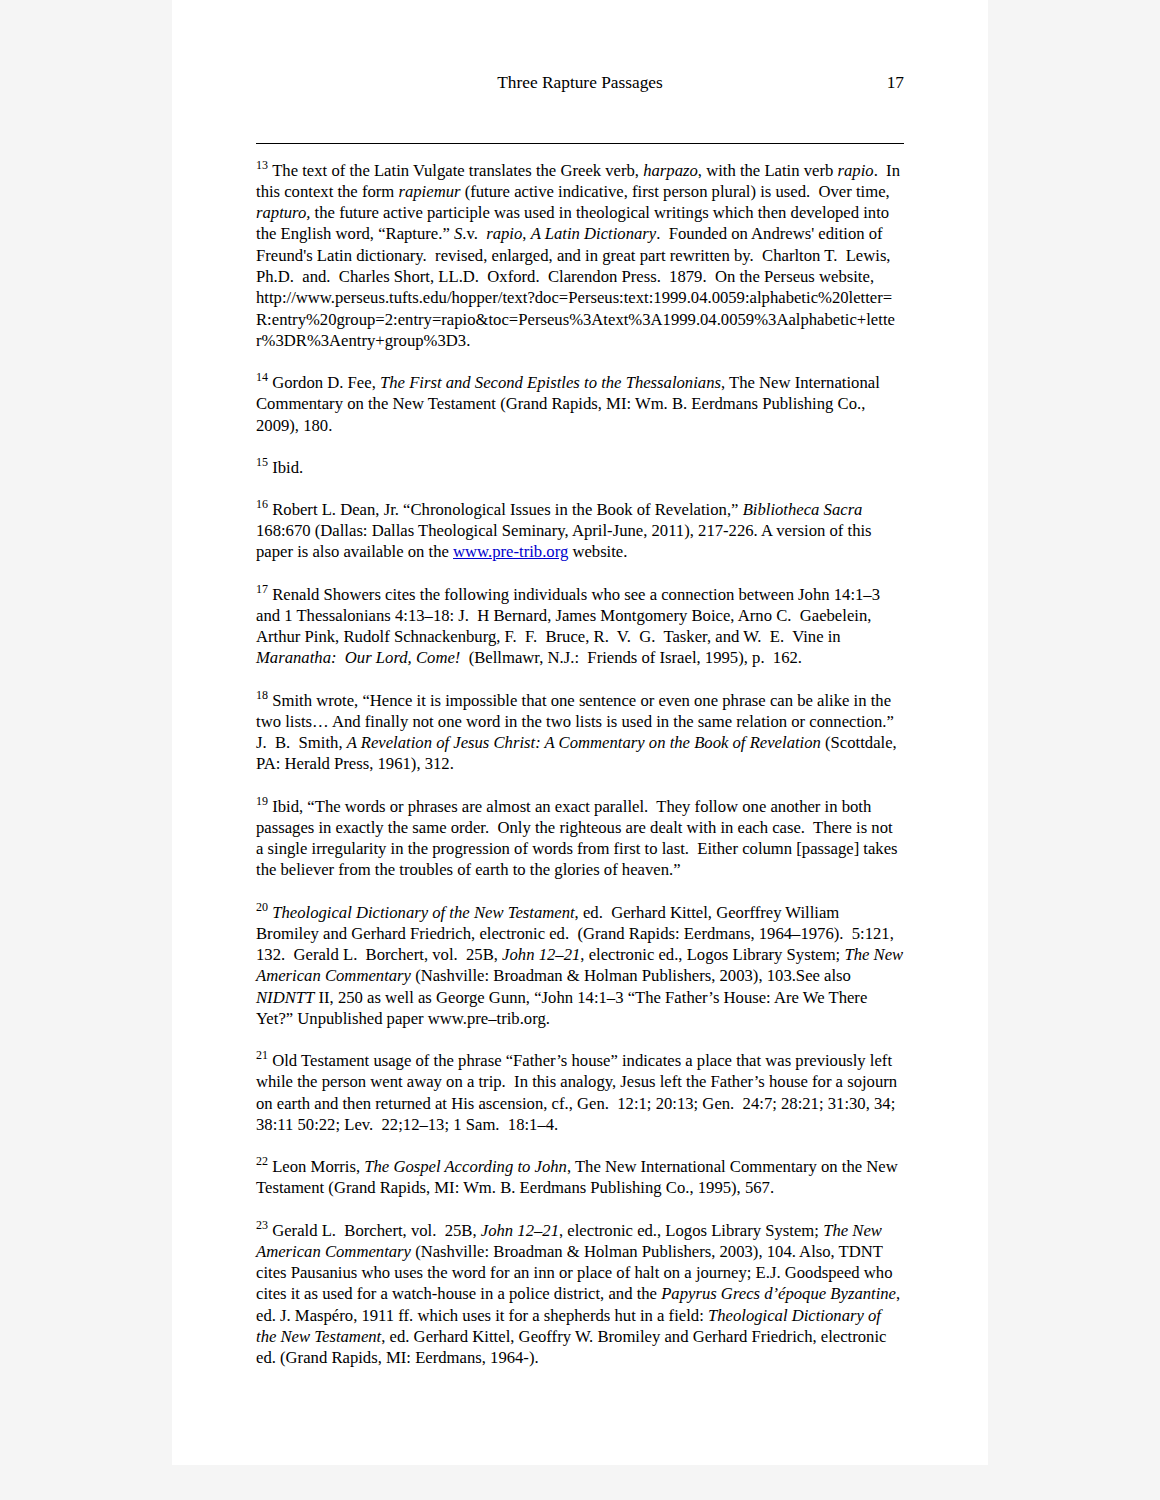Three Rapture Passages 17
13 The text of the Latin Vulgate translates the Greek verb, harpazo, with the Latin verb rapio. In this context the form rapiemur (future active indicative, first person plural) is used. Over time, rapturo, the future active participle was used in theological writings which then developed into the English word, “Rapture.” S.v. rapio, A Latin Dictionary. Founded on Andrews' edition of Freund's Latin dictionary. revised, enlarged, and in great part rewritten by. Charlton T. Lewis, Ph.D. and. Charles Short, LL.D. Oxford. Clarendon Press. 1879. On the Perseus website,
http://www.perseus.tufts.edu/hopper/text?doc=Perseus:text:1999.04.0059:alphabetic%20letter=R:entry%20group=2:entry=rapio&toc=Perseus%3Atext%3A1999.04.0059%3Aalphabetic+letter%3DR%3Aentry+group%3D3.
14 Gordon D. Fee, The First and Second Epistles to the Thessalonians, The New International Commentary on the New Testament (Grand Rapids, MI: Wm. B. Eerdmans Publishing Co., 2009), 180.
15 Ibid.
16 Robert L. Dean, Jr. “Chronological Issues in the Book of Revelation,” Bibliotheca Sacra 168:670 (Dallas: Dallas Theological Seminary, April-June, 2011), 217-226. A version of this paper is also available on the www.pre-trib.org website.
17 Renald Showers cites the following individuals who see a connection between John 14:1–3 and 1 Thessalonians 4:13–18: J. H Bernard, James Montgomery Boice, Arno C. Gaebelein, Arthur Pink, Rudolf Schnackenburg, F. F. Bruce, R. V. G. Tasker, and W. E. Vine in Maranatha: Our Lord, Come! (Bellmawr, N.J.: Friends of Israel, 1995), p. 162.
18 Smith wrote, “Hence it is impossible that one sentence or even one phrase can be alike in the two lists… And finally not one word in the two lists is used in the same relation or connection.” J. B. Smith, A Revelation of Jesus Christ: A Commentary on the Book of Revelation (Scottdale, PA: Herald Press, 1961), 312.
19 Ibid, “The words or phrases are almost an exact parallel. They follow one another in both passages in exactly the same order. Only the righteous are dealt with in each case. There is not a single irregularity in the progression of words from first to last. Either column [passage] takes the believer from the troubles of earth to the glories of heaven.”
20 Theological Dictionary of the New Testament, ed. Gerhard Kittel, Georffrey William Bromiley and Gerhard Friedrich, electronic ed. (Grand Rapids: Eerdmans, 1964–1976). 5:121, 132. Gerald L. Borchert, vol. 25B, John 12–21, electronic ed., Logos Library System; The New American Commentary (Nashville: Broadman & Holman Publishers, 2003), 103.See also NIDNTT II, 250 as well as George Gunn, “John 14:1–3 “The Father’s House: Are We There Yet?” Unpublished paper www.pre–trib.org.
21 Old Testament usage of the phrase “Father’s house” indicates a place that was previously left while the person went away on a trip. In this analogy, Jesus left the Father’s house for a sojourn on earth and then returned at His ascension, cf., Gen. 12:1; 20:13; Gen. 24:7; 28:21; 31:30, 34; 38:11 50:22; Lev. 22;12–13; 1 Sam. 18:1–4.
22 Leon Morris, The Gospel According to John, The New International Commentary on the New Testament (Grand Rapids, MI: Wm. B. Eerdmans Publishing Co., 1995), 567.
23 Gerald L. Borchert, vol. 25B, John 12–21, electronic ed., Logos Library System; The New American Commentary (Nashville: Broadman & Holman Publishers, 2003), 104. Also, TDNT cites Pausanius who uses the word for an inn or place of halt on a journey; E.J. Goodspeed who cites it as used for a watch-house in a police district, and the Papyrus Grecs d’époque Byzantine, ed. J. Maspéro, 1911 ff. which uses it for a shepherds hut in a field: Theological Dictionary of the New Testament, ed. Gerhard Kittel, Geoffry W. Bromiley and Gerhard Friedrich, electronic ed. (Grand Rapids, MI: Eerdmans, 1964-).